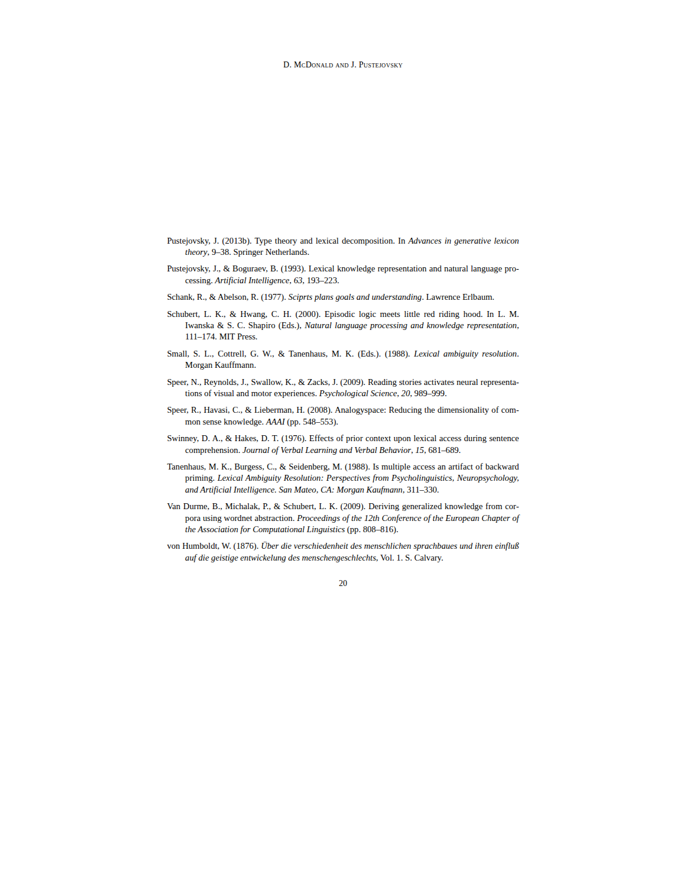D. McDonald and J. Pustejovsky
Pustejovsky, J. (2013b). Type theory and lexical decomposition. In Advances in generative lexicon theory, 9–38. Springer Netherlands.
Pustejovsky, J., & Boguraev, B. (1993). Lexical knowledge representation and natural language processing. Artificial Intelligence, 63, 193–223.
Schank, R., & Abelson, R. (1977). Sciprts plans goals and understanding. Lawrence Erlbaum.
Schubert, L. K., & Hwang, C. H. (2000). Episodic logic meets little red riding hood. In L. M. Iwanska & S. C. Shapiro (Eds.), Natural language processing and knowledge representation, 111–174. MIT Press.
Small, S. L., Cottrell, G. W., & Tanenhaus, M. K. (Eds.). (1988). Lexical ambiguity resolution. Morgan Kauffmann.
Speer, N., Reynolds, J., Swallow, K., & Zacks, J. (2009). Reading stories activates neural representations of visual and motor experiences. Psychological Science, 20, 989–999.
Speer, R., Havasi, C., & Lieberman, H. (2008). Analogyspace: Reducing the dimensionality of common sense knowledge. AAAI (pp. 548–553).
Swinney, D. A., & Hakes, D. T. (1976). Effects of prior context upon lexical access during sentence comprehension. Journal of Verbal Learning and Verbal Behavior, 15, 681–689.
Tanenhaus, M. K., Burgess, C., & Seidenberg, M. (1988). Is multiple access an artifact of backward priming. Lexical Ambiguity Resolution: Perspectives from Psycholinguistics, Neuropsychology, and Artificial Intelligence. San Mateo, CA: Morgan Kaufmann, 311–330.
Van Durme, B., Michalak, P., & Schubert, L. K. (2009). Deriving generalized knowledge from corpora using wordnet abstraction. Proceedings of the 12th Conference of the European Chapter of the Association for Computational Linguistics (pp. 808–816).
von Humboldt, W. (1876). Über die verschiedenheit des menschlichen sprachbaues und ihren einfluß auf die geistige entwickelung des menschengeschlechts, Vol. 1. S. Calvary.
20